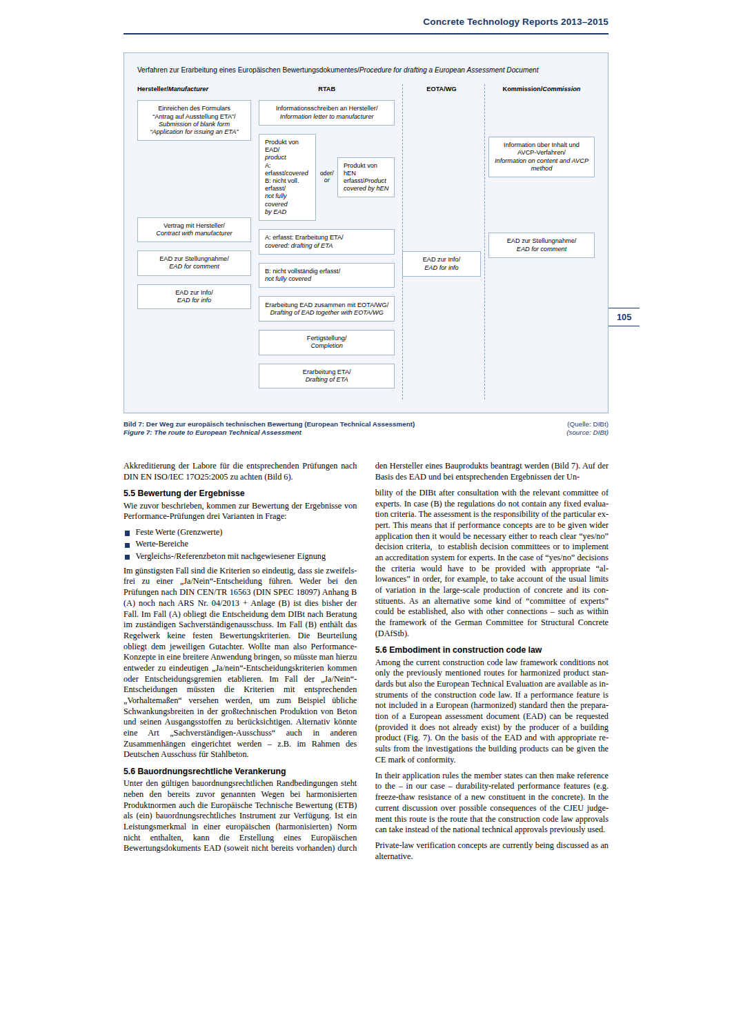Concrete Technology Reports 2013–2015
105
Verfahren zur Erarbeitung eines Europäischen Bewertungsdokumentes/Procedure for drafting a European Assessment Document
Hersteller/Manufacturer
Einreichen des Formulars
“Antrag auf Ausstellung ETA”/
Submission of blank form
“Application for issuing an ETA”
Vertrag mit Hersteller/
Contract with manufacturer
EAD zur Stellungnahme/
EAD for comment
EAD zur Info/
EAD for info
RTAB
Informationsschreiben an Hersteller/
Information letter to manufacturer
Produkt von EAD/
product
A: erfasst/covered
B: nicht voll. erfasst/
not fully covered
by EAD
oder/
or
Produkt von hEN
erfasst/Product
covered by hEN
A: erfasst: Erarbeitung ETA/
covered: drafting of ETA
B: nicht vollständig erfasst/
not fully covered
Erarbeitung EAD zusammen mit EOTA/WG/
Drafting of EAD together with EOTA/WG
Fertigstellung/
Completion
Erarbeitung ETA/
Drafting of ETA
EOTA/WG
EAD zur Info/
EAD for info
Kommission/Commission
Information über Inhalt und AVCP-Verfahren/
Information on content and AVCP method
EAD zur Stellungnahme/
EAD for comment
Bild 7: Der Weg zur europäisch technischen Bewertung (European Technical Assessment) Figure 7: The route to European Technical Assessment
(Quelle: DIBt) (source: DIBt)
Akkreditierung der Labore für die entsprechenden Prüfungen nach DIN EN ISO/IEC 17O25:2005 zu achten (Bild 6).
5.5 Bewertung der Ergebnisse
Wie zuvor beschrieben, kommen zur Bewertung der Ergebnisse von Performance-Prüfungen drei Varianten in Frage:
Feste Werte (Grenzwerte)
Werte-Bereiche
Vergleichs-/Referenzbeton mit nachgewiesener Eignung
Im günstigsten Fall sind die Kriterien so eindeutig, dass sie zweifelsfrei zu einer „Ja/Nein“-Entscheidung führen. Weder bei den Prüfungen nach DIN CEN/TR 16563 (DIN SPEC 18097) Anhang B (A) noch nach ARS Nr. 04/2013 + Anlage (B) ist dies bisher der Fall. Im Fall (A) obliegt die Entscheidung dem DIBt nach Beratung im zuständigen Sachverständigenausschuss. Im Fall (B) enthält das Regelwerk keine festen Bewertungskriterien. Die Beurteilung obliegt dem jeweiligen Gutachter. Wollte man also Performance-Konzepte in eine breitere Anwendung bringen, so müsste man hierzu entweder zu eindeutigen „Ja/nein“-Entscheidungskriterien kommen oder Entscheidungsgremien etablieren. Im Fall der „Ja/Nein“-Entscheidungen müssten die Kriterien mit entsprechenden „Vorhaltemaßen“ versehen werden, um zum Beispiel übliche Schwankungsbreiten in der großtechnischen Produktion von Beton und seinen Ausgangsstoffen zu berücksichtigen. Alternativ könnte eine Art „Sachverständigen-Ausschuss“ auch in anderen Zusammenhängen eingerichtet werden – z.B. im Rahmen des Deutschen Ausschuss für Stahlbeton.
5.6 Bauordnungsrechtliche Verankerung
Unter den gültigen bauordnungsrechtlichen Randbedingungen steht neben den bereits zuvor genannten Wegen bei harmonisierten Produktnormen auch die Europäische Technische Bewertung (ETB) als (ein) bauordnungsrechtliches Instrument zur Verfügung. Ist ein Leistungsmerkmal in einer europäischen (harmonisierten) Norm nicht enthalten, kann die Erstellung eines Europäischen Bewertungsdokuments EAD (soweit nicht bereits vorhanden) durch den Hersteller eines Bauprodukts beantragt werden (Bild 7). Auf der Basis des EAD und bei entsprechenden Ergebnissen der Un-
bility of the DIBt after consultation with the relevant committee of experts. In case (B) the regulations do not contain any fixed evaluation criteria. The assessment is the responsibility of the particular expert. This means that if performance concepts are to be given wider application then it would be necessary either to reach clear “yes/no” decision criteria, to establish decision committees or to implement an accreditation system for experts. In the case of “yes/no” decisions the criteria would have to be provided with appropriate “allowances” in order, for example, to take account of the usual limits of variation in the large-scale production of concrete and its constituents. As an alternative some kind of “committee of experts” could be established, also with other connections – such as within the framework of the German Committee for Structural Concrete (DAfStb).
5.6 Embodiment in construction code law
Among the current construction code law framework conditions not only the previously mentioned routes for harmonized product standards but also the European Technical Evaluation are available as instruments of the construction code law. If a performance feature is not included in a European (harmonized) standard then the preparation of a European assessment document (EAD) can be requested (provided it does not already exist) by the producer of a building product (Fig. 7). On the basis of the EAD and with appropriate results from the investigations the building products can be given the CE mark of conformity.
In their application rules the member states can then make reference to the – in our case – durability-related performance features (e.g. freeze-thaw resistance of a new constituent in the concrete). In the current discussion over possible consequences of the CJEU judgement this route is the route that the construction code law approvals can take instead of the national technical approvals previously used.
Private-law verification concepts are currently being discussed as an alternative.